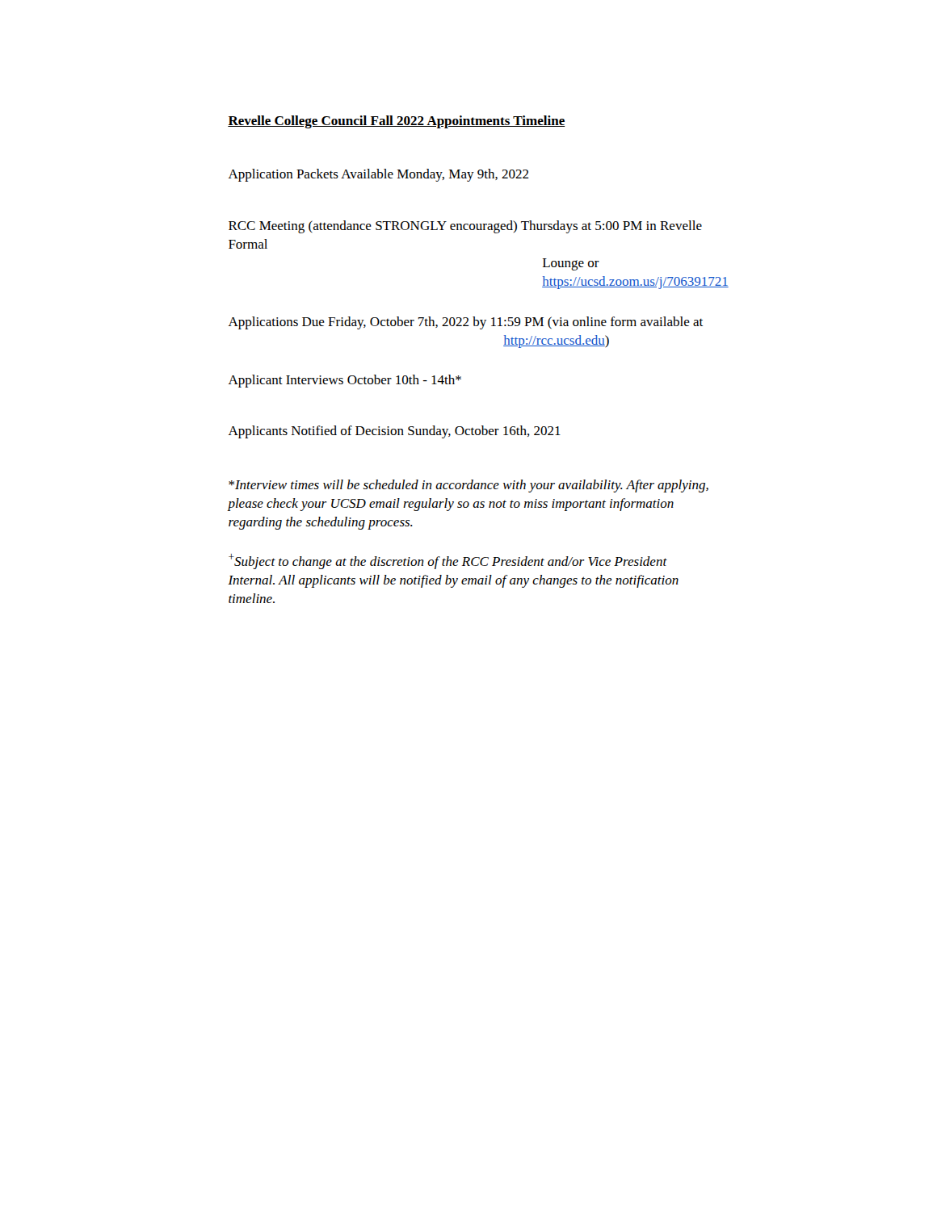Revelle College Council Fall 2022 Appointments Timeline
Application Packets Available Monday, May 9th, 2022
RCC Meeting (attendance STRONGLY encouraged) Thursdays at 5:00 PM in Revelle Formal Lounge or https://ucsd.zoom.us/j/706391721
Applications Due Friday, October 7th, 2022 by 11:59 PM (via online form available at http://rcc.ucsd.edu)
Applicant Interviews October 10th - 14th*
Applicants Notified of Decision Sunday, October 16th, 2021
*Interview times will be scheduled in accordance with your availability. After applying, please check your UCSD email regularly so as not to miss important information regarding the scheduling process.
+Subject to change at the discretion of the RCC President and/or Vice President Internal. All applicants will be notified by email of any changes to the notification timeline.